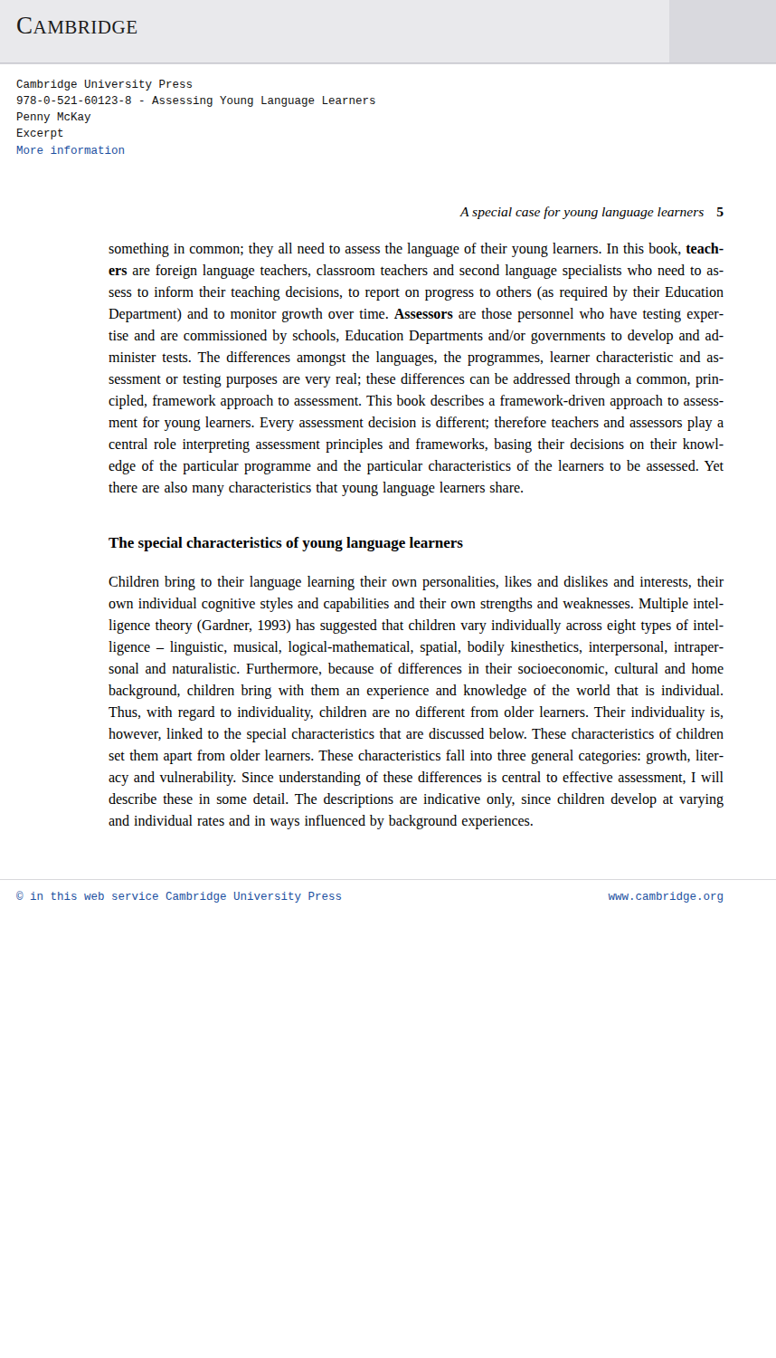CAMBRIDGE
Cambridge University Press
978-0-521-60123-8 - Assessing Young Language Learners
Penny McKay
Excerpt
More information
A special case for young language learners 5
something in common; they all need to assess the language of their young learners. In this book, teachers are foreign language teachers, classroom teachers and second language specialists who need to assess to inform their teaching decisions, to report on progress to others (as required by their Education Department) and to monitor growth over time. Assessors are those personnel who have testing expertise and are commissioned by schools, Education Departments and/or governments to develop and administer tests. The differences amongst the languages, the programmes, learner characteristic and assessment or testing purposes are very real; these differences can be addressed through a common, principled, framework approach to assessment. This book describes a framework-driven approach to assessment for young learners. Every assessment decision is different; therefore teachers and assessors play a central role interpreting assessment principles and frameworks, basing their decisions on their knowledge of the particular programme and the particular characteristics of the learners to be assessed. Yet there are also many characteristics that young language learners share.
The special characteristics of young language learners
Children bring to their language learning their own personalities, likes and dislikes and interests, their own individual cognitive styles and capabilities and their own strengths and weaknesses. Multiple intelligence theory (Gardner, 1993) has suggested that children vary individually across eight types of intelligence – linguistic, musical, logical-mathematical, spatial, bodily kinesthetics, interpersonal, intrapersonal and naturalistic. Furthermore, because of differences in their socioeconomic, cultural and home background, children bring with them an experience and knowledge of the world that is individual. Thus, with regard to individuality, children are no different from older learners. Their individuality is, however, linked to the special characteristics that are discussed below. These characteristics of children set them apart from older learners. These characteristics fall into three general categories: growth, literacy and vulnerability. Since understanding of these differences is central to effective assessment, I will describe these in some detail. The descriptions are indicative only, since children develop at varying and individual rates and in ways influenced by background experiences.
© in this web service Cambridge University Press
www.cambridge.org